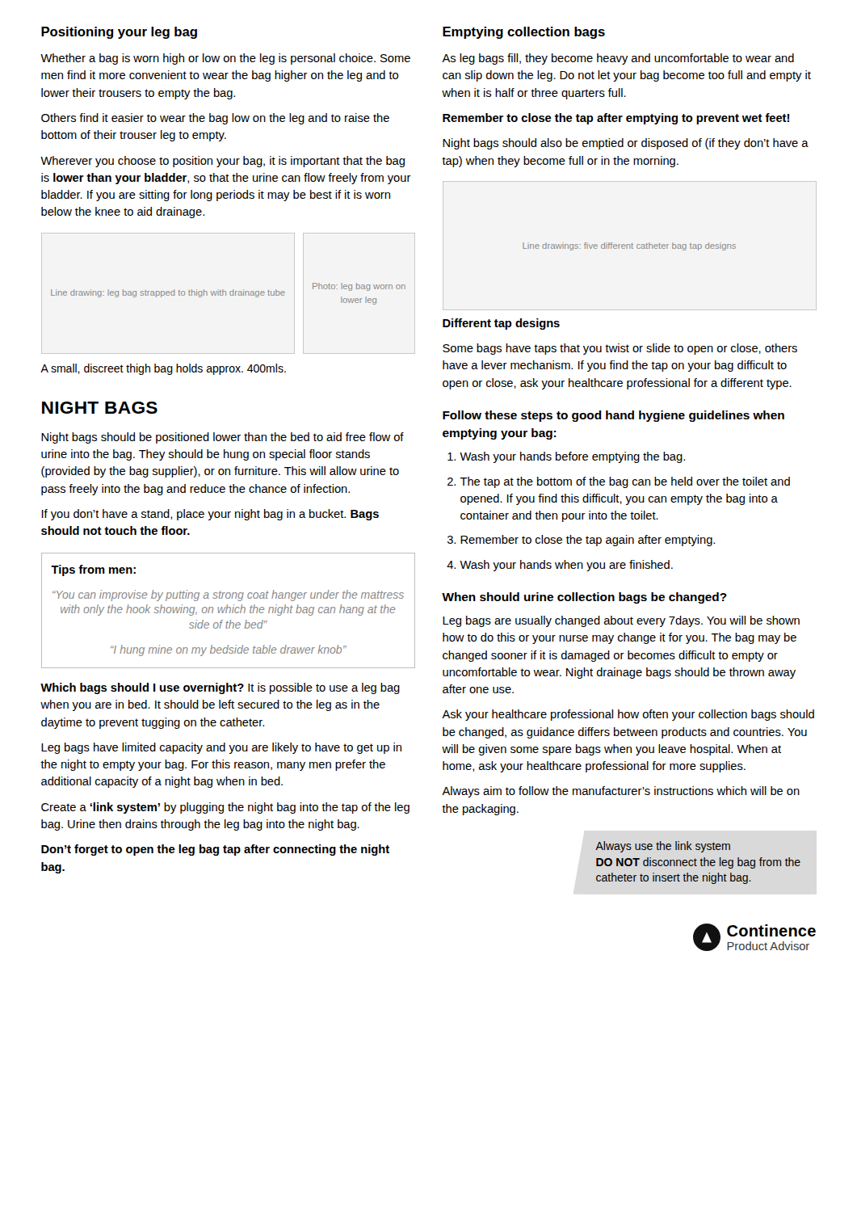Positioning your leg bag
Whether a bag is worn high or low on the leg is personal choice. Some men find it more convenient to wear the bag higher on the leg and to lower their trousers to empty the bag.
Others find it easier to wear the bag low on the leg and to raise the bottom of their trouser leg to empty.
Wherever you choose to position your bag, it is important that the bag is lower than your bladder, so that the urine can flow freely from your bladder. If you are sitting for long periods it may be best if it is worn below the knee to aid drainage.
Line drawing: leg bag strapped to thigh with drainage tube
Photo: leg bag worn on lower leg
A small, discreet thigh bag holds approx. 400mls.
NIGHT BAGS
Night bags should be positioned lower than the bed to aid free flow of urine into the bag. They should be hung on special floor stands (provided by the bag supplier), or on furniture. This will allow urine to pass freely into the bag and reduce the chance of infection.
If you don’t have a stand, place your night bag in a bucket. Bags should not touch the floor.
Tips from men:
“You can improvise by putting a strong coat hanger under the mattress with only the hook showing, on which the night bag can hang at the side of the bed”
“I hung mine on my bedside table drawer knob”
Which bags should I use overnight? It is possible to use a leg bag when you are in bed. It should be left secured to the leg as in the daytime to prevent tugging on the catheter.
Leg bags have limited capacity and you are likely to have to get up in the night to empty your bag. For this reason, many men prefer the additional capacity of a night bag when in bed.
Create a ‘link system’ by plugging the night bag into the tap of the leg bag. Urine then drains through the leg bag into the night bag.
Don’t forget to open the leg bag tap after connecting the night bag.
Emptying collection bags
As leg bags fill, they become heavy and uncomfortable to wear and can slip down the leg. Do not let your bag become too full and empty it when it is half or three quarters full.
Remember to close the tap after emptying to prevent wet feet!
Night bags should also be emptied or disposed of (if they don’t have a tap) when they become full or in the morning.
Line drawings: five different catheter bag tap designs
Different tap designs
Some bags have taps that you twist or slide to open or close, others have a lever mechanism. If you find the tap on your bag difficult to open or close, ask your healthcare professional for a different type.
Follow these steps to good hand hygiene guidelines when emptying your bag:
Wash your hands before emptying the bag.
The tap at the bottom of the bag can be held over the toilet and opened. If you find this difficult, you can empty the bag into a container and then pour into the toilet.
Remember to close the tap again after emptying.
Wash your hands when you are finished.
When should urine collection bags be changed?
Leg bags are usually changed about every 7days. You will be shown how to do this or your nurse may change it for you. The bag may be changed sooner if it is damaged or becomes difficult to empty or uncomfortable to wear. Night drainage bags should be thrown away after one use.
Ask your healthcare professional how often your collection bags should be changed, as guidance differs between products and countries. You will be given some spare bags when you leave hospital. When at home, ask your healthcare professional for more supplies.
Always aim to follow the manufacturer’s instructions which will be on the packaging.
Always use the link system
DO NOT disconnect the leg bag from the catheter to insert the night bag.
Continence
Product Advisor